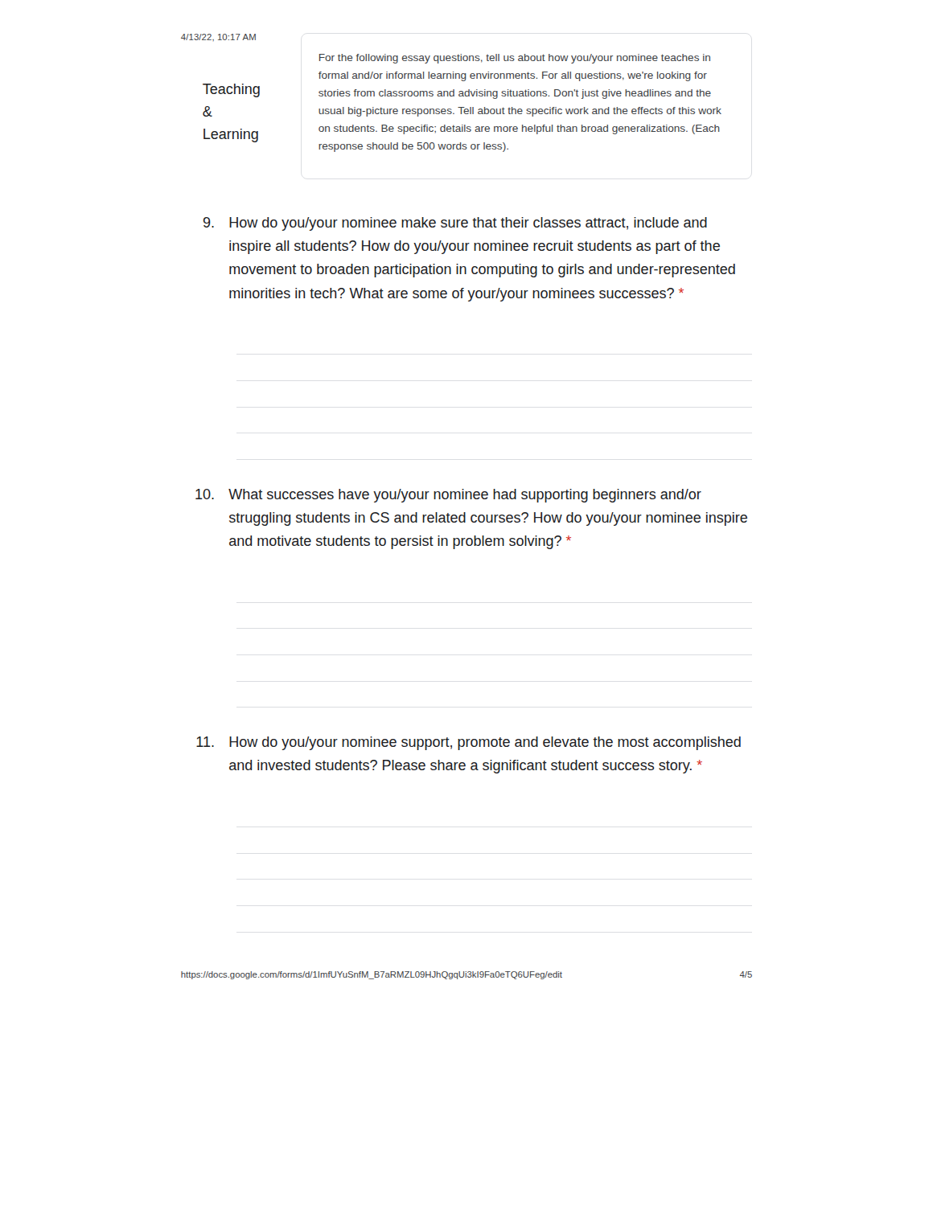4/13/22, 10:17 AM
CS4Philly Computer Science Teacher Award Nomination Form
Teaching
&
Learning
For the following essay questions, tell us about how you/your nominee teaches in formal and/or informal learning environments. For all questions, we're looking for stories from classrooms and advising situations. Don't just give headlines and the usual big-picture responses. Tell about the specific work and the effects of this work on students. Be specific; details are more helpful than broad generalizations. (Each response should be 500 words or less).
9.
How do you/your nominee make sure that their classes attract, include and inspire all students? How do you/your nominee recruit students as part of the movement to broaden participation in computing to girls and under-represented minorities in tech? What are some of your/your nominees successes? *
10.
What successes have you/your nominee had supporting beginners and/or struggling students in CS and related courses? How do you/your nominee inspire and motivate students to persist in problem solving? *
11.
How do you/your nominee support, promote and elevate the most accomplished and invested students? Please share a significant student success story. *
https://docs.google.com/forms/d/1ImfUYuSnfM_B7aRMZL09HJhQgqUi3kI9Fa0eTQ6UFeg/edit
4/5